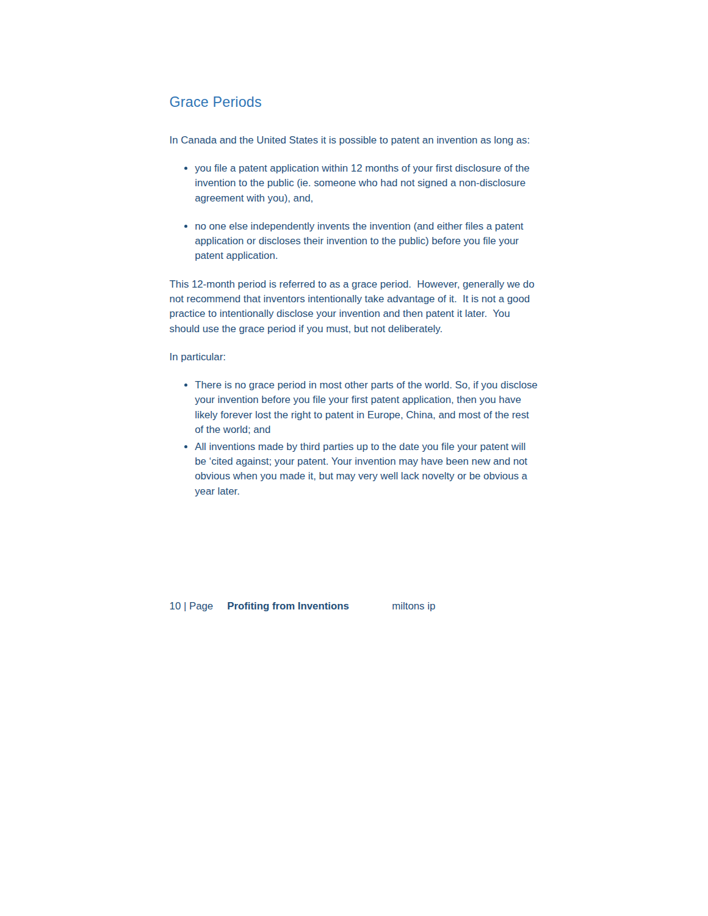Grace Periods
In Canada and the United States it is possible to patent an invention as long as:
you file a patent application within 12 months of your first disclosure of the invention to the public (ie. someone who had not signed a non-disclosure agreement with you), and,
no one else independently invents the invention (and either files a patent application or discloses their invention to the public) before you file your patent application.
This 12-month period is referred to as a grace period. However, generally we do not recommend that inventors intentionally take advantage of it. It is not a good practice to intentionally disclose your invention and then patent it later. You should use the grace period if you must, but not deliberately.
In particular:
There is no grace period in most other parts of the world. So, if you disclose your invention before you file your first patent application, then you have likely forever lost the right to patent in Europe, China, and most of the rest of the world; and
All inventions made by third parties up to the date you file your patent will be ‘cited against; your patent. Your invention may have been new and not obvious when you made it, but may very well lack novelty or be obvious a year later.
10 | Page Profiting from Inventions miltons ip